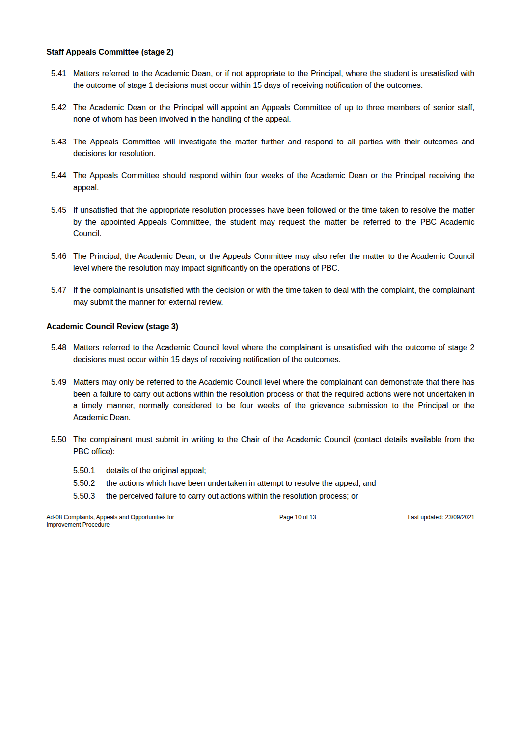Staff Appeals Committee (stage 2)
5.41 Matters referred to the Academic Dean, or if not appropriate to the Principal, where the student is unsatisfied with the outcome of stage 1 decisions must occur within 15 days of receiving notification of the outcomes.
5.42 The Academic Dean or the Principal will appoint an Appeals Committee of up to three members of senior staff, none of whom has been involved in the handling of the appeal.
5.43 The Appeals Committee will investigate the matter further and respond to all parties with their outcomes and decisions for resolution.
5.44 The Appeals Committee should respond within four weeks of the Academic Dean or the Principal receiving the appeal.
5.45 If unsatisfied that the appropriate resolution processes have been followed or the time taken to resolve the matter by the appointed Appeals Committee, the student may request the matter be referred to the PBC Academic Council.
5.46 The Principal, the Academic Dean, or the Appeals Committee may also refer the matter to the Academic Council level where the resolution may impact significantly on the operations of PBC.
5.47 If the complainant is unsatisfied with the decision or with the time taken to deal with the complaint, the complainant may submit the manner for external review.
Academic Council Review (stage 3)
5.48 Matters referred to the Academic Council level where the complainant is unsatisfied with the outcome of stage 2 decisions must occur within 15 days of receiving notification of the outcomes.
5.49 Matters may only be referred to the Academic Council level where the complainant can demonstrate that there has been a failure to carry out actions within the resolution process or that the required actions were not undertaken in a timely manner, normally considered to be four weeks of the grievance submission to the Principal or the Academic Dean.
5.50 The complainant must submit in writing to the Chair of the Academic Council (contact details available from the PBC office):
5.50.1 details of the original appeal;
5.50.2 the actions which have been undertaken in attempt to resolve the appeal; and
5.50.3 the perceived failure to carry out actions within the resolution process; or
Ad-08 Complaints, Appeals and Opportunities for Improvement Procedure
Page 10 of 13
Last updated: 23/09/2021